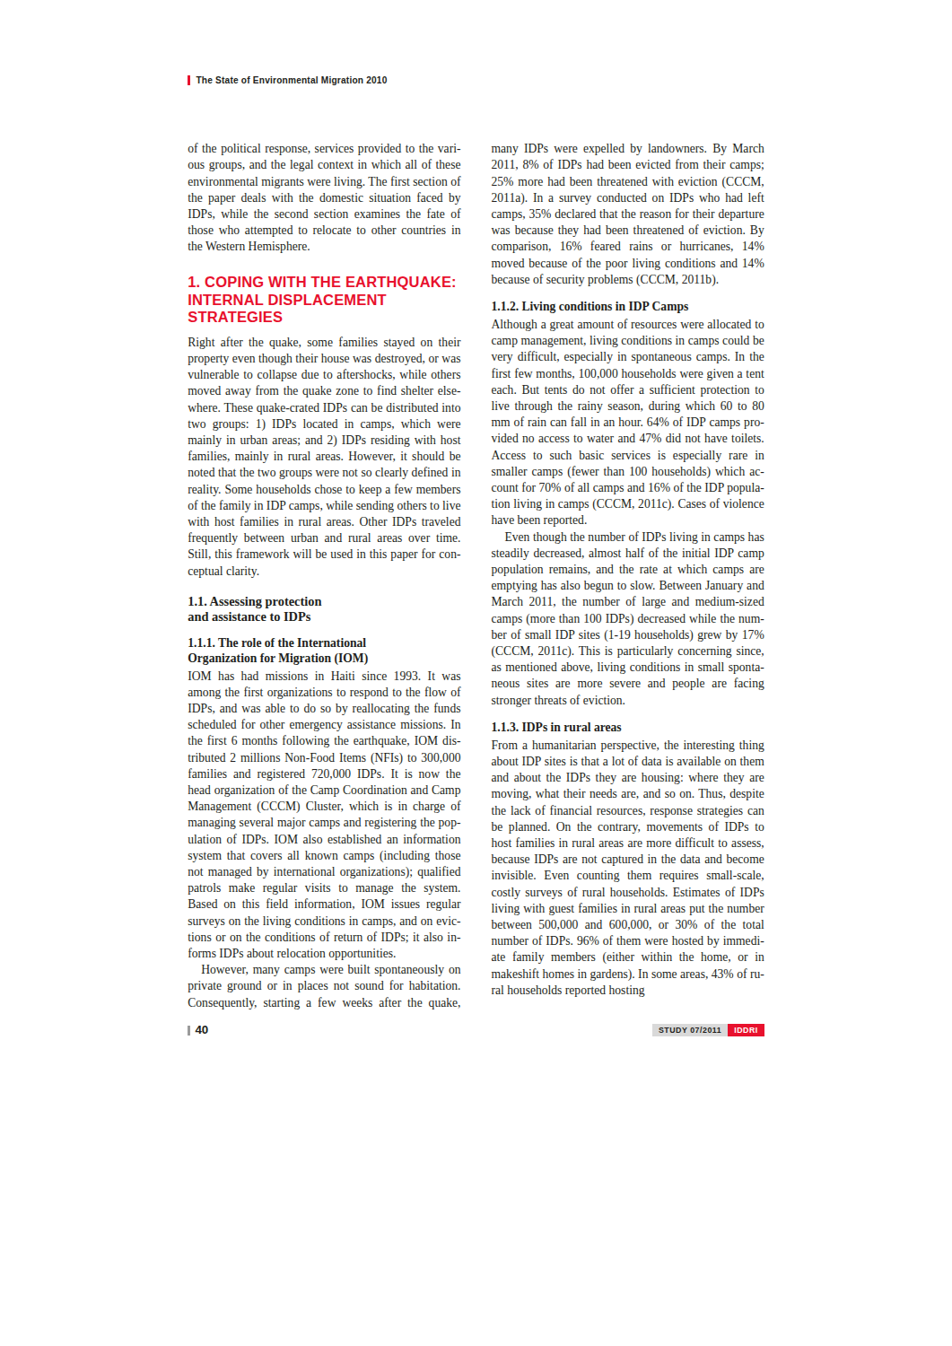The State of Environmental Migration 2010
of the political response, services provided to the various groups, and the legal context in which all of these environmental migrants were living. The first section of the paper deals with the domestic situation faced by IDPs, while the second section examines the fate of those who attempted to relocate to other countries in the Western Hemisphere.
1. Coping with the earthquake: internal displacement strategies
Right after the quake, some families stayed on their property even though their house was destroyed, or was vulnerable to collapse due to aftershocks, while others moved away from the quake zone to find shelter elsewhere. These quake-crated IDPs can be distributed into two groups: 1) IDPs located in camps, which were mainly in urban areas; and 2) IDPs residing with host families, mainly in rural areas. However, it should be noted that the two groups were not so clearly defined in reality. Some households chose to keep a few members of the family in IDP camps, while sending others to live with host families in rural areas. Other IDPs traveled frequently between urban and rural areas over time. Still, this framework will be used in this paper for conceptual clarity.
1.1. Assessing protection
and assistance to IDPs
1.1.1. The role of the International
Organization for Migration (IOM)
IOM has had missions in Haiti since 1993. It was among the first organizations to respond to the flow of IDPs, and was able to do so by reallocating the funds scheduled for other emergency assistance missions. In the first 6 months following the earthquake, IOM distributed 2 millions Non-Food Items (NFIs) to 300,000 families and registered 720,000 IDPs. It is now the head organization of the Camp Coordination and Camp Management (CCCM) Cluster, which is in charge of managing several major camps and registering the population of IDPs. IOM also established an information system that covers all known camps (including those not managed by international organizations); qualified patrols make regular visits to manage the system. Based on this field information, IOM issues regular surveys on the living conditions in camps, and on evictions or on the conditions of return of IDPs; it also informs IDPs about relocation opportunities.
However, many camps were built spontaneously on private ground or in places not sound for habitation. Consequently, starting a few weeks after the quake, many IDPs were expelled by landowners. By March 2011, 8% of IDPs had been evicted from their camps; 25% more had been threatened with eviction (CCCM, 2011a). In a survey conducted on IDPs who had left camps, 35% declared that the reason for their departure was because they had been threatened of eviction. By comparison, 16% feared rains or hurricanes, 14% moved because of the poor living conditions and 14% because of security problems (CCCM, 2011b).
1.1.2. Living conditions in IDP Camps
Although a great amount of resources were allocated to camp management, living conditions in camps could be very difficult, especially in spontaneous camps. In the first few months, 100,000 households were given a tent each. But tents do not offer a sufficient protection to live through the rainy season, during which 60 to 80 mm of rain can fall in an hour. 64% of IDP camps provided no access to water and 47% did not have toilets. Access to such basic services is especially rare in smaller camps (fewer than 100 households) which account for 70% of all camps and 16% of the IDP population living in camps (CCCM, 2011c). Cases of violence have been reported.
Even though the number of IDPs living in camps has steadily decreased, almost half of the initial IDP camp population remains, and the rate at which camps are emptying has also begun to slow. Between January and March 2011, the number of large and medium-sized camps (more than 100 IDPs) decreased while the number of small IDP sites (1-19 households) grew by 17% (CCCM, 2011c). This is particularly concerning since, as mentioned above, living conditions in small spontaneous sites are more severe and people are facing stronger threats of eviction.
1.1.3. IDPs in rural areas
From a humanitarian perspective, the interesting thing about IDP sites is that a lot of data is available on them and about the IDPs they are housing: where they are moving, what their needs are, and so on. Thus, despite the lack of financial resources, response strategies can be planned. On the contrary, movements of IDPs to host families in rural areas are more difficult to assess, because IDPs are not captured in the data and become invisible. Even counting them requires small-scale, costly surveys of rural households. Estimates of IDPs living with guest families in rural areas put the number between 500,000 and 600,000, or 30% of the total number of IDPs. 96% of them were hosted by immediate family members (either within the home, or in makeshift homes in gardens). In some areas, 43% of rural households reported hosting
40
STUDY 07/2011 IDDRI